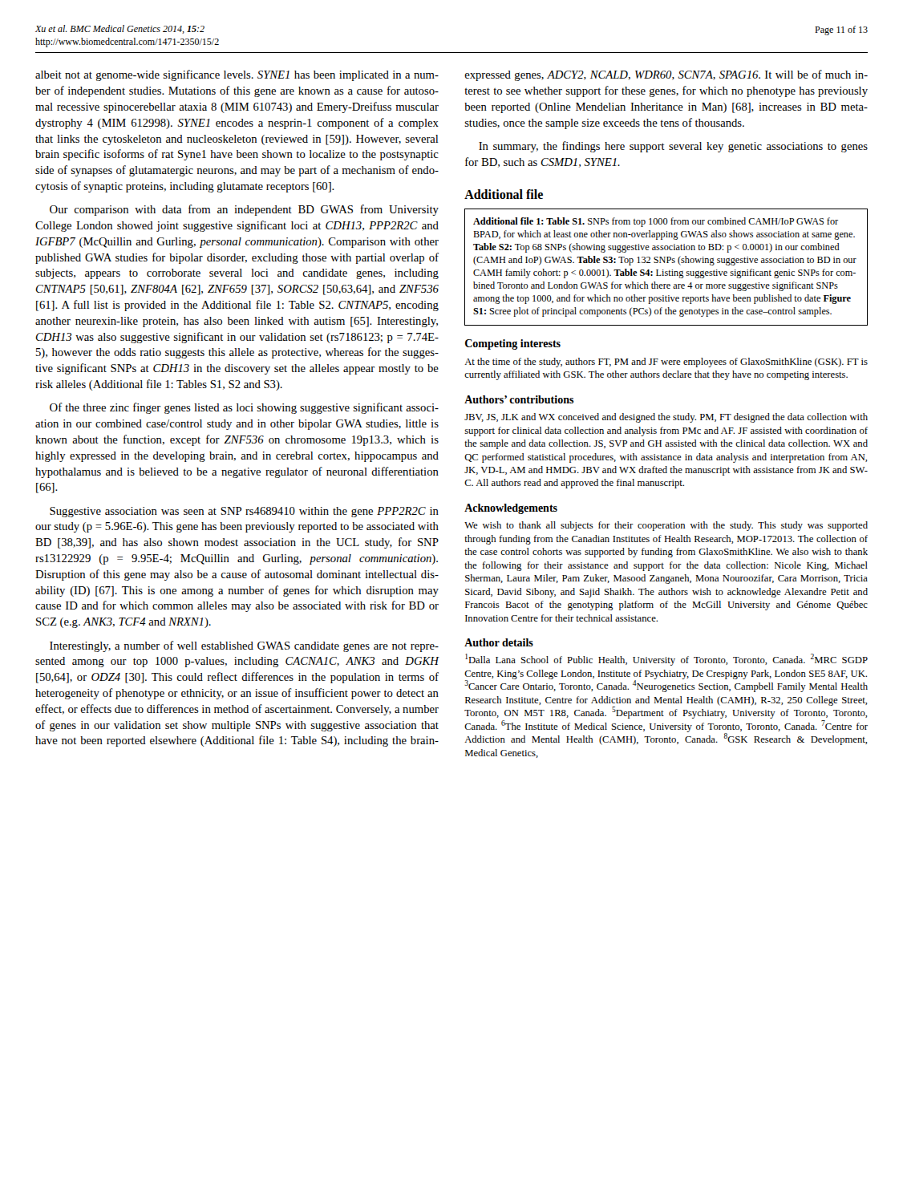Xu et al. BMC Medical Genetics 2014, 15:2
http://www.biomedcentral.com/1471-2350/15/2
Page 11 of 13
albeit not at genome-wide significance levels. SYNE1 has been implicated in a number of independent studies. Mutations of this gene are known as a cause for autosomal recessive spinocerebellar ataxia 8 (MIM 610743) and Emery-Dreifuss muscular dystrophy 4 (MIM 612998). SYNE1 encodes a nesprin-1 component of a complex that links the cytoskeleton and nucleoskeleton (reviewed in [59]). However, several brain specific isoforms of rat Syne1 have been shown to localize to the postsynaptic side of synapses of glutamatergic neurons, and may be part of a mechanism of endocytosis of synaptic proteins, including glutamate receptors [60].
Our comparison with data from an independent BD GWAS from University College London showed joint suggestive significant loci at CDH13, PPP2R2C and IGFBP7 (McQuillin and Gurling, personal communication). Comparison with other published GWA studies for bipolar disorder, excluding those with partial overlap of subjects, appears to corroborate several loci and candidate genes, including CNTNAP5 [50,61], ZNF804A [62], ZNF659 [37], SORCS2 [50,63,64], and ZNF536 [61]. A full list is provided in the Additional file 1: Table S2. CNTNAP5, encoding another neurexin-like protein, has also been linked with autism [65]. Interestingly, CDH13 was also suggestive significant in our validation set (rs7186123; p = 7.74E-5), however the odds ratio suggests this allele as protective, whereas for the suggestive significant SNPs at CDH13 in the discovery set the alleles appear mostly to be risk alleles (Additional file 1: Tables S1, S2 and S3).
Of the three zinc finger genes listed as loci showing suggestive significant association in our combined case/control study and in other bipolar GWA studies, little is known about the function, except for ZNF536 on chromosome 19p13.3, which is highly expressed in the developing brain, and in cerebral cortex, hippocampus and hypothalamus and is believed to be a negative regulator of neuronal differentiation [66].
Suggestive association was seen at SNP rs4689410 within the gene PPP2R2C in our study (p = 5.96E-6). This gene has been previously reported to be associated with BD [38,39], and has also shown modest association in the UCL study, for SNP rs13122929 (p = 9.95E-4; McQuillin and Gurling, personal communication). Disruption of this gene may also be a cause of autosomal dominant intellectual disability (ID) [67]. This is one among a number of genes for which disruption may cause ID and for which common alleles may also be associated with risk for BD or SCZ (e.g. ANK3, TCF4 and NRXN1).
Interestingly, a number of well established GWAS candidate genes are not represented among our top 1000 p-values, including CACNA1C, ANK3 and DGKH [50,64], or ODZ4 [30]. This could reflect differences in the population in terms of heterogeneity of phenotype or ethnicity, or an issue of insufficient power to detect an effect, or effects due to differences in method of ascertainment. Conversely, a number of genes in our validation set show multiple SNPs with suggestive association that have not been reported elsewhere (Additional file 1: Table S4), including the brain-expressed genes, ADCY2, NCALD, WDR60, SCN7A, SPAG16. It will be of much interest to see whether support for these genes, for which no phenotype has previously been reported (Online Mendelian Inheritance in Man) [68], increases in BD meta-studies, once the sample size exceeds the tens of thousands.
In summary, the findings here support several key genetic associations to genes for BD, such as CSMD1, SYNE1.
Additional file
Additional file 1: Table S1. SNPs from top 1000 from our combined CAMH/IoP GWAS for BPAD, for which at least one other non-overlapping GWAS also shows association at same gene. Table S2: Top 68 SNPs (showing suggestive association to BD: p < 0.0001) in our combined (CAMH and IoP) GWAS. Table S3: Top 132 SNPs (showing suggestive association to BD in our CAMH family cohort: p < 0.0001). Table S4: Listing suggestive significant genic SNPs for combined Toronto and London GWAS for which there are 4 or more suggestive significant SNPs among the top 1000, and for which no other positive reports have been published to date Figure S1: Scree plot of principal components (PCs) of the genotypes in the case–control samples.
Competing interests
At the time of the study, authors FT, PM and JF were employees of GlaxoSmithKline (GSK). FT is currently affiliated with GSK. The other authors declare that they have no competing interests.
Authors’ contributions
JBV, JS, JLK and WX conceived and designed the study. PM, FT designed the data collection with support for clinical data collection and analysis from PMc and AF. JF assisted with coordination of the sample and data collection. JS, SVP and GH assisted with the clinical data collection. WX and QC performed statistical procedures, with assistance in data analysis and interpretation from AN, JK, VD-L, AM and HMDG. JBV and WX drafted the manuscript with assistance from JK and SW-C. All authors read and approved the final manuscript.
Acknowledgements
We wish to thank all subjects for their cooperation with the study. This study was supported through funding from the Canadian Institutes of Health Research, MOP-172013. The collection of the case control cohorts was supported by funding from GlaxoSmithKline. We also wish to thank the following for their assistance and support for the data collection: Nicole King, Michael Sherman, Laura Miler, Pam Zuker, Masood Zanganeh, Mona Nouroozifar, Cara Morrison, Tricia Sicard, David Sibony, and Sajid Shaikh. The authors wish to acknowledge Alexandre Petit and Francois Bacot of the genotyping platform of the McGill University and Génome Québec Innovation Centre for their technical assistance.
Author details
1Dalla Lana School of Public Health, University of Toronto, Toronto, Canada. 2MRC SGDP Centre, King’s College London, Institute of Psychiatry, De Crespigny Park, London SE5 8AF, UK. 3Cancer Care Ontario, Toronto, Canada. 4Neurogenetics Section, Campbell Family Mental Health Research Institute, Centre for Addiction and Mental Health (CAMH), R-32, 250 College Street, Toronto, ON M5T 1R8, Canada. 5Department of Psychiatry, University of Toronto, Toronto, Canada. 6The Institute of Medical Science, University of Toronto, Toronto, Canada. 7Centre for Addiction and Mental Health (CAMH), Toronto, Canada. 8GSK Research & Development, Medical Genetics,